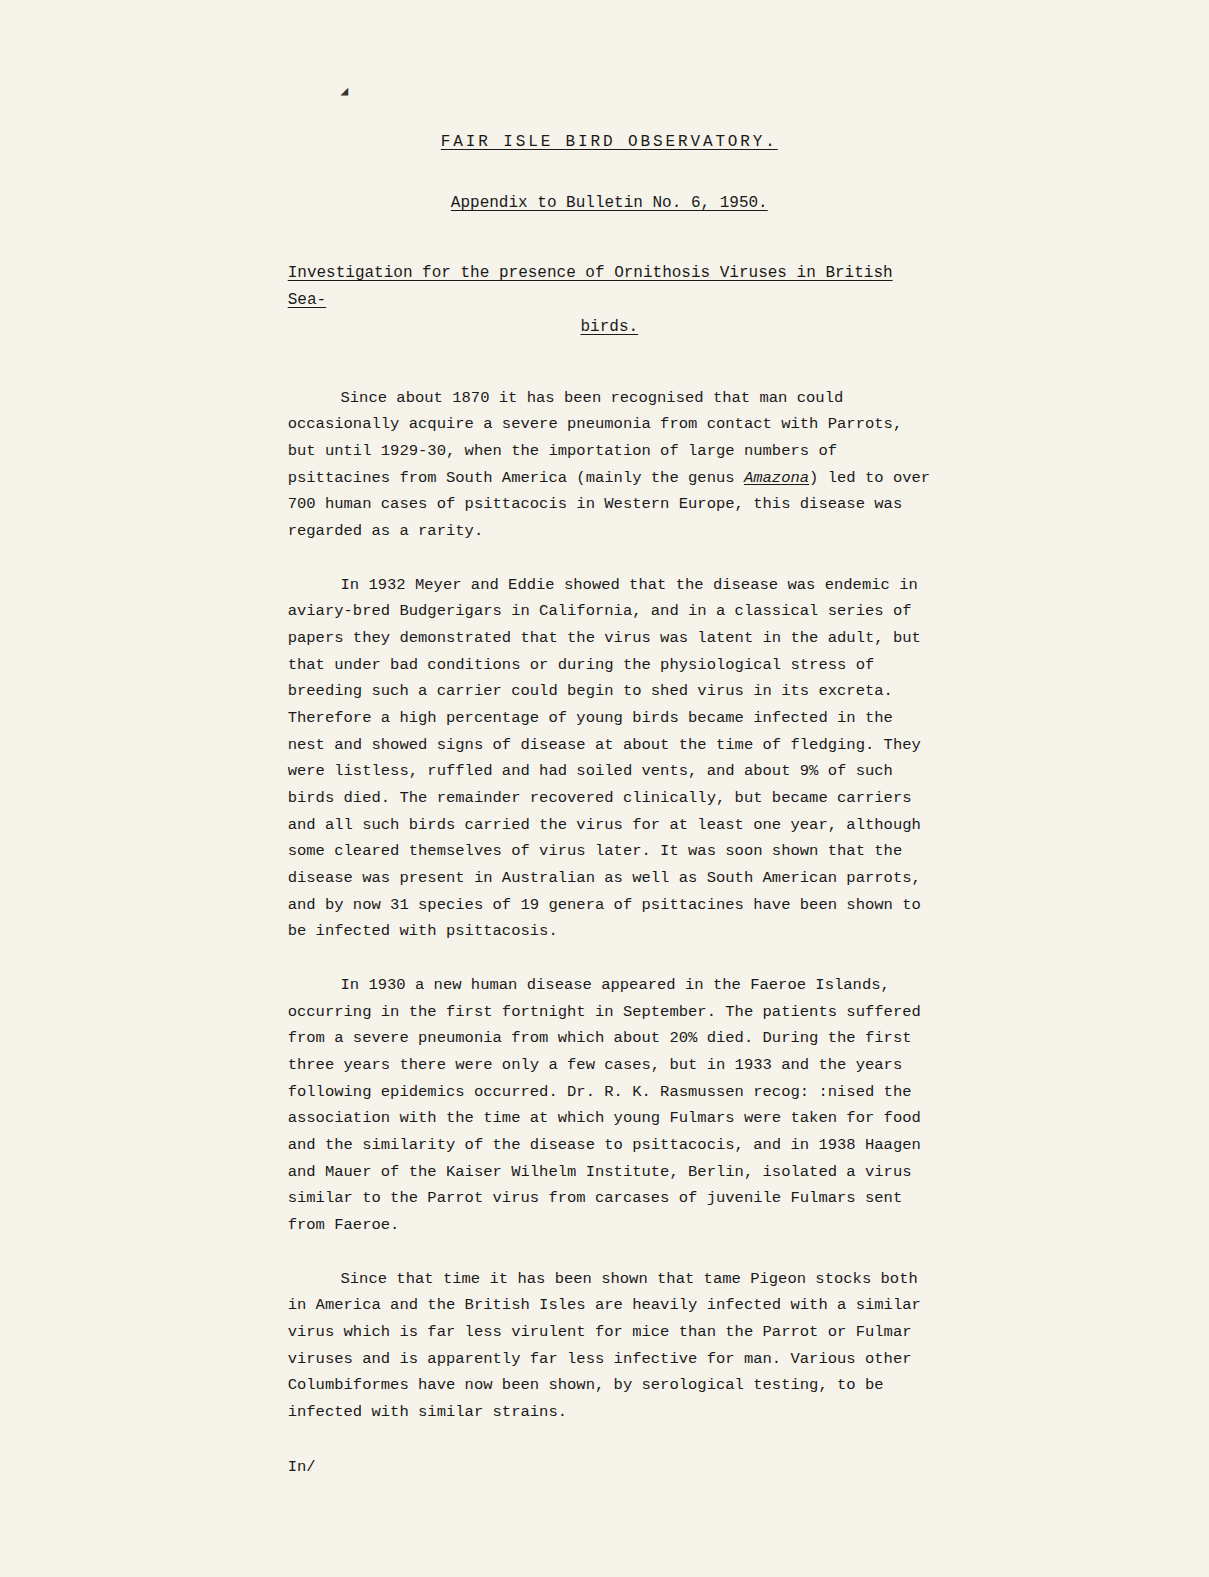◢
FAIR ISLE BIRD OBSERVATORY.
Appendix to Bulletin No. 6, 1950.
Investigation for the presence of Ornithosis Viruses in British Sea‑ birds.
Since about 1870 it has been recognised that man could occasionally acquire a severe pneumonia from contact with Parrots, but until 1929‑30, when the importation of large numbers of psittacines from South America (mainly the genus Amazona) led to over 700 human cases of psittacocis in Western Europe, this disease was regarded as a rarity.
In 1932 Meyer and Eddie showed that the disease was endemic in aviary‑bred Budgerigars in California, and in a classical series of papers they demonstrated that the virus was latent in the adult, but that under bad conditions or during the physiological stress of breeding such a carrier could begin to shed virus in its excreta. Therefore a high percentage of young birds became infected in the nest and showed signs of disease at about the time of fledging. They were listless, ruffled and had soiled vents, and about 9% of such birds died. The remainder recovered clinically, but became carriers and all such birds carried the virus for at least one year, although some cleared themselves of virus later. It was soon shown that the disease was present in Australian as well as South American parrots, and by now 31 species of 19 genera of psittacines have been shown to be infected with psittacosis.
In 1930 a new human disease appeared in the Faeroe Islands, occurring in the first fortnight in September. The patients suffered from a severe pneumonia from which about 20% died. During the first three years there were only a few cases, but in 1933 and the years following epidemics occurred. Dr. R. K. Rasmussen recog: :nised the association with the time at which young Fulmars were taken for food and the similarity of the disease to psittacocis, and in 1938 Haagen and Mauer of the Kaiser Wilhelm Institute, Berlin, isolated a virus similar to the Parrot virus from carcases of juvenile Fulmars sent from Faeroe.
Since that time it has been shown that tame Pigeon stocks both in America and the British Isles are heavily infected with a similar virus which is far less virulent for mice than the Parrot or Fulmar viruses and is apparently far less infective for man. Various other Columbiformes have now been shown, by serological testing, to be infected with similar strains.
In/